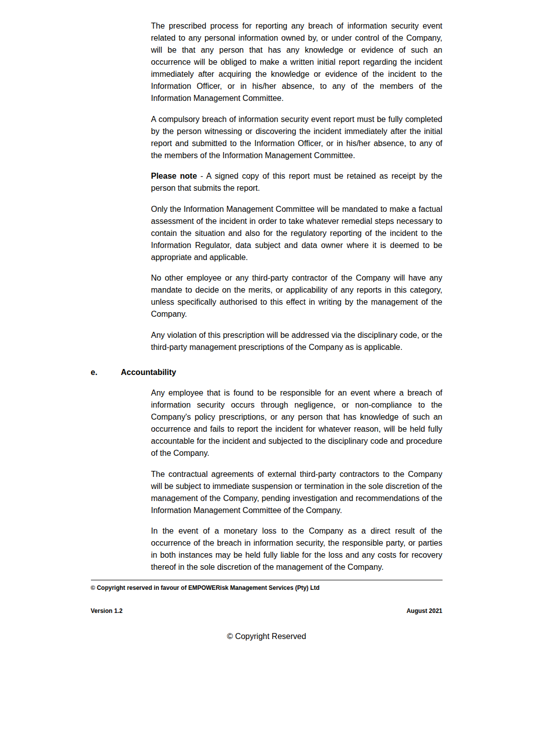The prescribed process for reporting any breach of information security event related to any personal information owned by, or under control of the Company, will be that any person that has any knowledge or evidence of such an occurrence will be obliged to make a written initial report regarding the incident immediately after acquiring the knowledge or evidence of the incident to the Information Officer, or in his/her absence, to any of the members of the Information Management Committee.
A compulsory breach of information security event report must be fully completed by the person witnessing or discovering the incident immediately after the initial report and submitted to the Information Officer, or in his/her absence, to any of the members of the Information Management Committee.
Please note - A signed copy of this report must be retained as receipt by the person that submits the report.
Only the Information Management Committee will be mandated to make a factual assessment of the incident in order to take whatever remedial steps necessary to contain the situation and also for the regulatory reporting of the incident to the Information Regulator, data subject and data owner where it is deemed to be appropriate and applicable.
No other employee or any third-party contractor of the Company will have any mandate to decide on the merits, or applicability of any reports in this category, unless specifically authorised to this effect in writing by the management of the Company.
Any violation of this prescription will be addressed via the disciplinary code, or the third-party management prescriptions of the Company as is applicable.
e. Accountability
Any employee that is found to be responsible for an event where a breach of information security occurs through negligence, or non-compliance to the Company's policy prescriptions, or any person that has knowledge of such an occurrence and fails to report the incident for whatever reason, will be held fully accountable for the incident and subjected to the disciplinary code and procedure of the Company.
The contractual agreements of external third-party contractors to the Company will be subject to immediate suspension or termination in the sole discretion of the management of the Company, pending investigation and recommendations of the Information Management Committee of the Company.
In the event of a monetary loss to the Company as a direct result of the occurrence of the breach in information security, the responsible party, or parties in both instances may be held fully liable for the loss and any costs for recovery thereof in the sole discretion of the management of the Company.
© Copyright reserved in favour of EMPOWERisk Management Services (Pty) Ltd
Version 1.2 August 2021
© Copyright Reserved